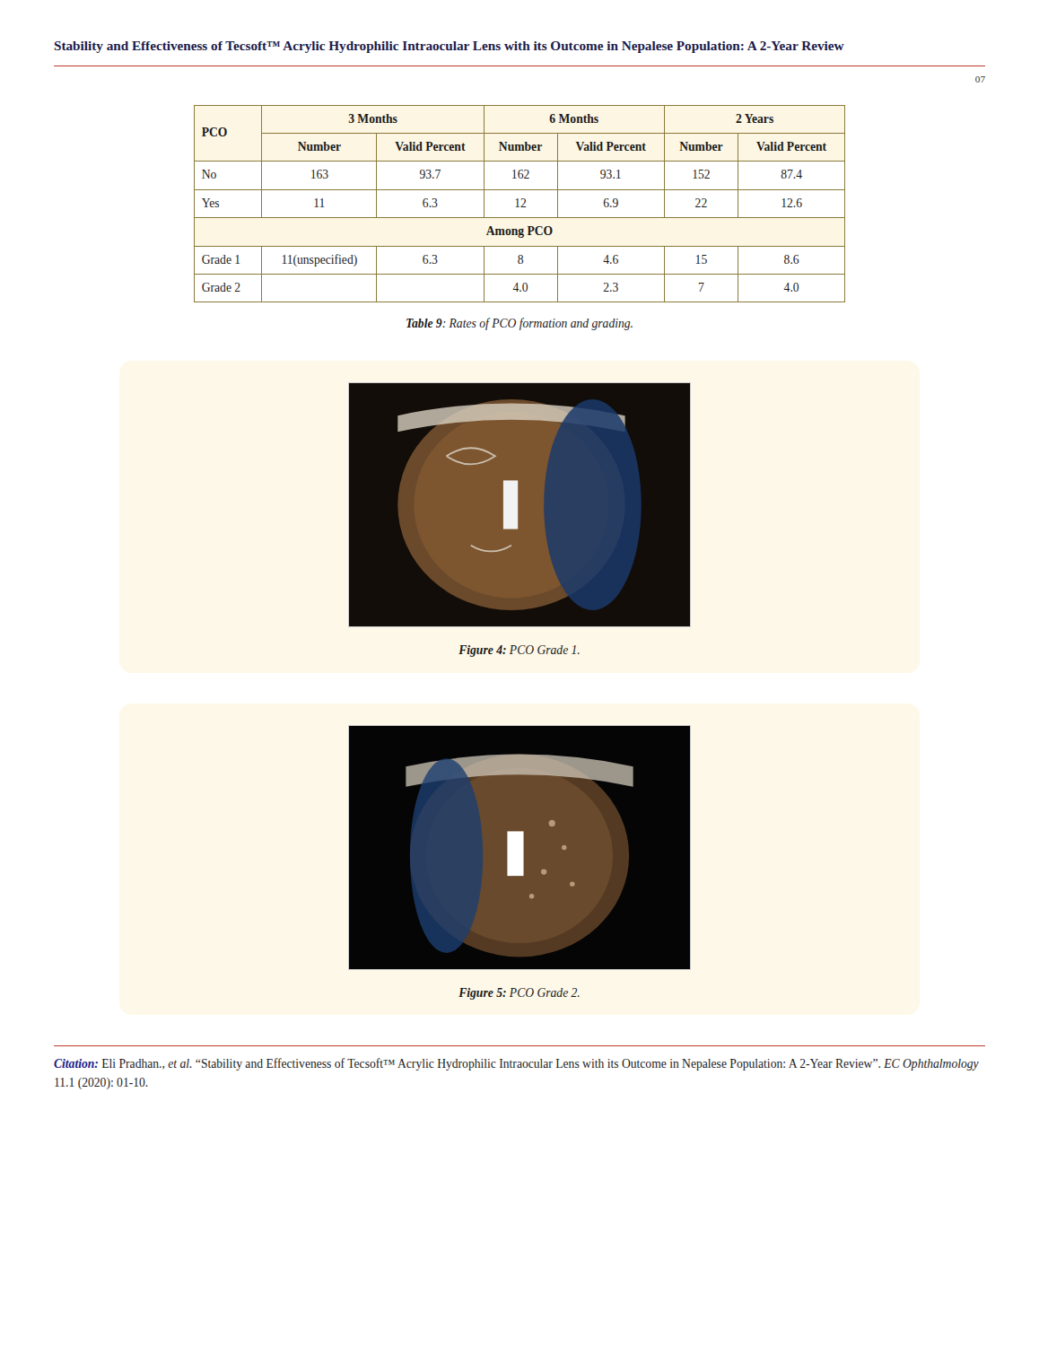Stability and Effectiveness of Tecsoft™ Acrylic Hydrophilic Intraocular Lens with its Outcome in Nepalese Population: A 2-Year Review
07
| PCO | 3 Months | 6 Months | 2 Years |
| --- | --- | --- | --- |
| Number | Valid Percent | Number | Valid Percent | Number | Valid Percent |
| No | 163 | 93.7 | 162 | 93.1 | 152 | 87.4 |
| Yes | 11 | 6.3 | 12 | 6.9 | 22 | 12.6 |
| Among PCO |
| Grade 1 | 11(unspecified) | 6.3 | 8 | 4.6 | 15 | 8.6 |
| Grade 2 | | | 4.0 | 2.3 | 7 | 4.0 |
Table 9: Rates of PCO formation and grading.
Figure 4: PCO Grade 1.
Figure 5: PCO Grade 2.
Citation: Eli Pradhan., et al. “Stability and Effectiveness of Tecsoft™ Acrylic Hydrophilic Intraocular Lens with its Outcome in Nepalese Population: A 2-Year Review”. EC Ophthalmology 11.1 (2020): 01-10.